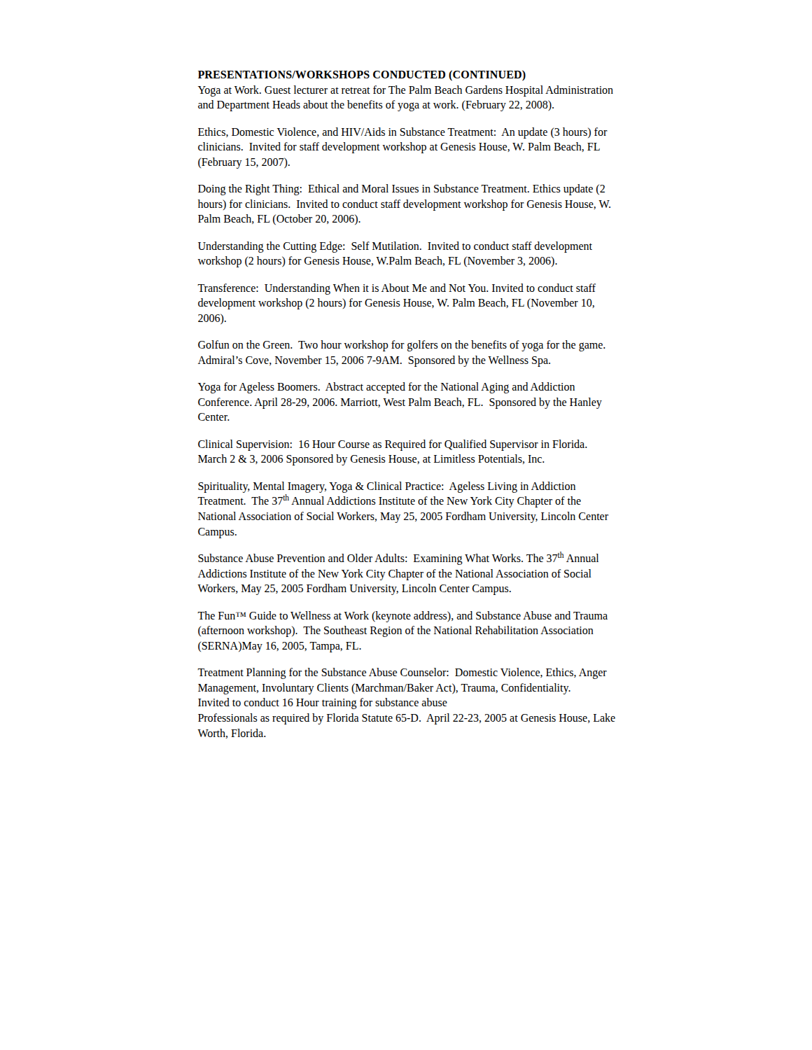PRESENTATIONS/WORKSHOPS CONDUCTED (CONTINUED)
Yoga at Work. Guest lecturer at retreat for The Palm Beach Gardens Hospital Administration and Department Heads about the benefits of yoga at work. (February 22, 2008).
Ethics, Domestic Violence, and HIV/Aids in Substance Treatment: An update (3 hours) for clinicians. Invited for staff development workshop at Genesis House, W. Palm Beach, FL (February 15, 2007).
Doing the Right Thing: Ethical and Moral Issues in Substance Treatment. Ethics update (2 hours) for clinicians. Invited to conduct staff development workshop for Genesis House, W. Palm Beach, FL (October 20, 2006).
Understanding the Cutting Edge: Self Mutilation. Invited to conduct staff development workshop (2 hours) for Genesis House, W.Palm Beach, FL (November 3, 2006).
Transference: Understanding When it is About Me and Not You. Invited to conduct staff development workshop (2 hours) for Genesis House, W. Palm Beach, FL (November 10, 2006).
Golfun on the Green. Two hour workshop for golfers on the benefits of yoga for the game. Admiral’s Cove, November 15, 2006 7-9AM. Sponsored by the Wellness Spa.
Yoga for Ageless Boomers. Abstract accepted for the National Aging and Addiction Conference. April 28-29, 2006. Marriott, West Palm Beach, FL. Sponsored by the Hanley Center.
Clinical Supervision: 16 Hour Course as Required for Qualified Supervisor in Florida. March 2 & 3, 2006 Sponsored by Genesis House, at Limitless Potentials, Inc.
Spirituality, Mental Imagery, Yoga & Clinical Practice: Ageless Living in Addiction Treatment. The 37th Annual Addictions Institute of the New York City Chapter of the National Association of Social Workers, May 25, 2005 Fordham University, Lincoln Center Campus.
Substance Abuse Prevention and Older Adults: Examining What Works. The 37th Annual Addictions Institute of the New York City Chapter of the National Association of Social Workers, May 25, 2005 Fordham University, Lincoln Center Campus.
The Fun™ Guide to Wellness at Work (keynote address), and Substance Abuse and Trauma (afternoon workshop). The Southeast Region of the National Rehabilitation Association (SERNA)May 16, 2005, Tampa, FL.
Treatment Planning for the Substance Abuse Counselor: Domestic Violence, Ethics, Anger Management, Involuntary Clients (Marchman/Baker Act), Trauma, Confidentiality.
Invited to conduct 16 Hour training for substance abuse
Professionals as required by Florida Statute 65-D. April 22-23, 2005 at Genesis House, Lake Worth, Florida.